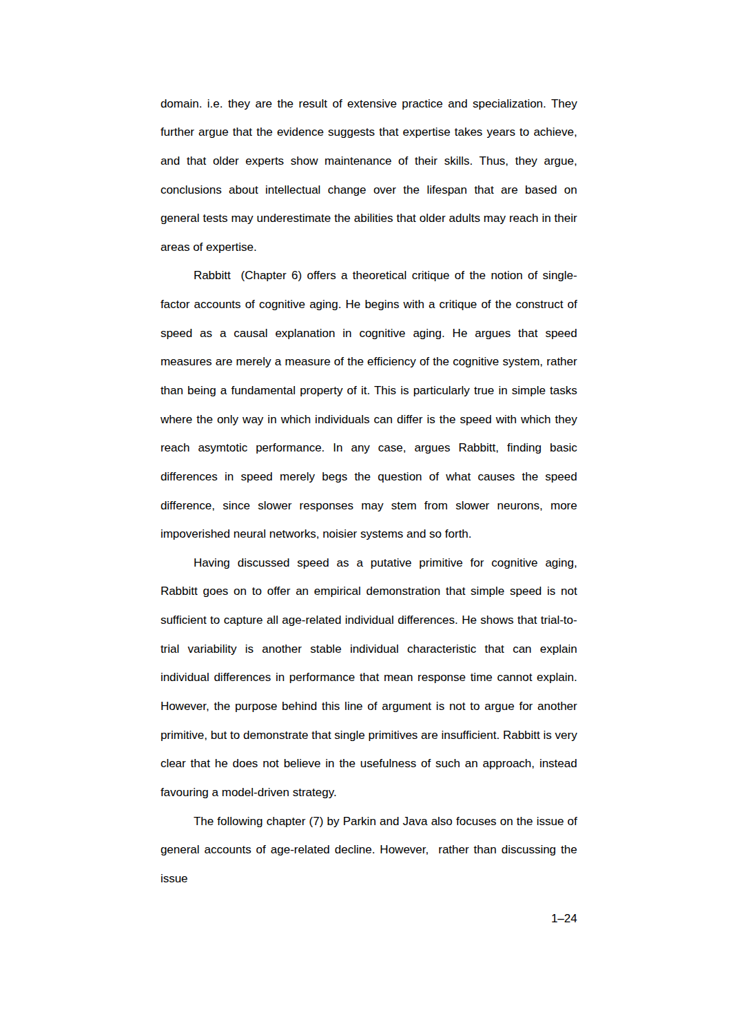domain. i.e. they are the result of extensive practice and specialization. They further argue that the evidence suggests that expertise takes years to achieve, and that older experts show maintenance of their skills. Thus, they argue, conclusions about intellectual change over the lifespan that are based on general tests may underestimate the abilities that older adults may reach in their areas of expertise.
Rabbitt (Chapter 6) offers a theoretical critique of the notion of single-factor accounts of cognitive aging. He begins with a critique of the construct of speed as a causal explanation in cognitive aging. He argues that speed measures are merely a measure of the efficiency of the cognitive system, rather than being a fundamental property of it. This is particularly true in simple tasks where the only way in which individuals can differ is the speed with which they reach asymtotic performance. In any case, argues Rabbitt, finding basic differences in speed merely begs the question of what causes the speed difference, since slower responses may stem from slower neurons, more impoverished neural networks, noisier systems and so forth.
Having discussed speed as a putative primitive for cognitive aging, Rabbitt goes on to offer an empirical demonstration that simple speed is not sufficient to capture all age-related individual differences. He shows that trial-to-trial variability is another stable individual characteristic that can explain individual differences in performance that mean response time cannot explain. However, the purpose behind this line of argument is not to argue for another primitive, but to demonstrate that single primitives are insufficient. Rabbitt is very clear that he does not believe in the usefulness of such an approach, instead favouring a model-driven strategy.
The following chapter (7) by Parkin and Java also focuses on the issue of general accounts of age-related decline. However, rather than discussing the issue
1–24